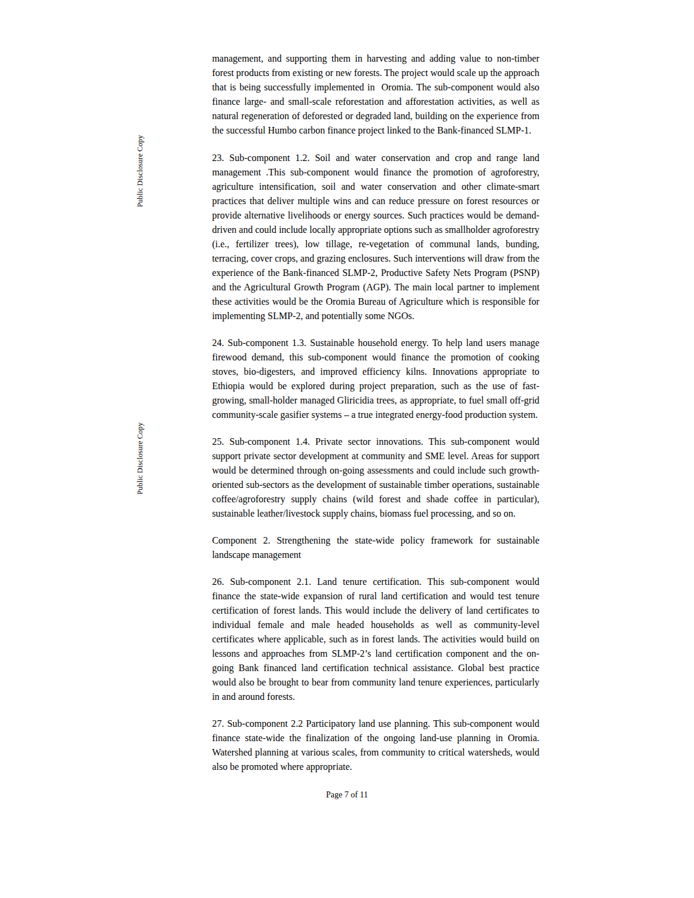Public Disclosure Copy Public Disclosure Copy
management, and supporting them in harvesting and adding value to non-timber forest products from existing or new forests. The project would scale up the approach that is being successfully implemented in Oromia. The sub-component would also finance large- and small-scale reforestation and afforestation activities, as well as natural regeneration of deforested or degraded land, building on the experience from the successful Humbo carbon finance project linked to the Bank-financed SLMP-1.
23. Sub-component 1.2. Soil and water conservation and crop and range land management .This sub-component would finance the promotion of agroforestry, agriculture intensification, soil and water conservation and other climate-smart practices that deliver multiple wins and can reduce pressure on forest resources or provide alternative livelihoods or energy sources. Such practices would be demand-driven and could include locally appropriate options such as smallholder agroforestry (i.e., fertilizer trees), low tillage, re-vegetation of communal lands, bunding, terracing, cover crops, and grazing enclosures. Such interventions will draw from the experience of the Bank-financed SLMP-2, Productive Safety Nets Program (PSNP) and the Agricultural Growth Program (AGP). The main local partner to implement these activities would be the Oromia Bureau of Agriculture which is responsible for implementing SLMP-2, and potentially some NGOs.
24. Sub-component 1.3. Sustainable household energy. To help land users manage firewood demand, this sub-component would finance the promotion of cooking stoves, bio-digesters, and improved efficiency kilns. Innovations appropriate to Ethiopia would be explored during project preparation, such as the use of fast-growing, small-holder managed Gliricidia trees, as appropriate, to fuel small off-grid community-scale gasifier systems – a true integrated energy-food production system.
25. Sub-component 1.4. Private sector innovations. This sub-component would support private sector development at community and SME level. Areas for support would be determined through on-going assessments and could include such growth-oriented sub-sectors as the development of sustainable timber operations, sustainable coffee/agroforestry supply chains (wild forest and shade coffee in particular), sustainable leather/livestock supply chains, biomass fuel processing, and so on.
Component 2. Strengthening the state-wide policy framework for sustainable landscape management
26. Sub-component 2.1. Land tenure certification. This sub-component would finance the state-wide expansion of rural land certification and would test tenure certification of forest lands. This would include the delivery of land certificates to individual female and male headed households as well as community-level certificates where applicable, such as in forest lands. The activities would build on lessons and approaches from SLMP-2’s land certification component and the on-going Bank financed land certification technical assistance. Global best practice would also be brought to bear from community land tenure experiences, particularly in and around forests.
27. Sub-component 2.2 Participatory land use planning. This sub-component would finance state-wide the finalization of the ongoing land-use planning in Oromia. Watershed planning at various scales, from community to critical watersheds, would also be promoted where appropriate.
Page 7 of 11